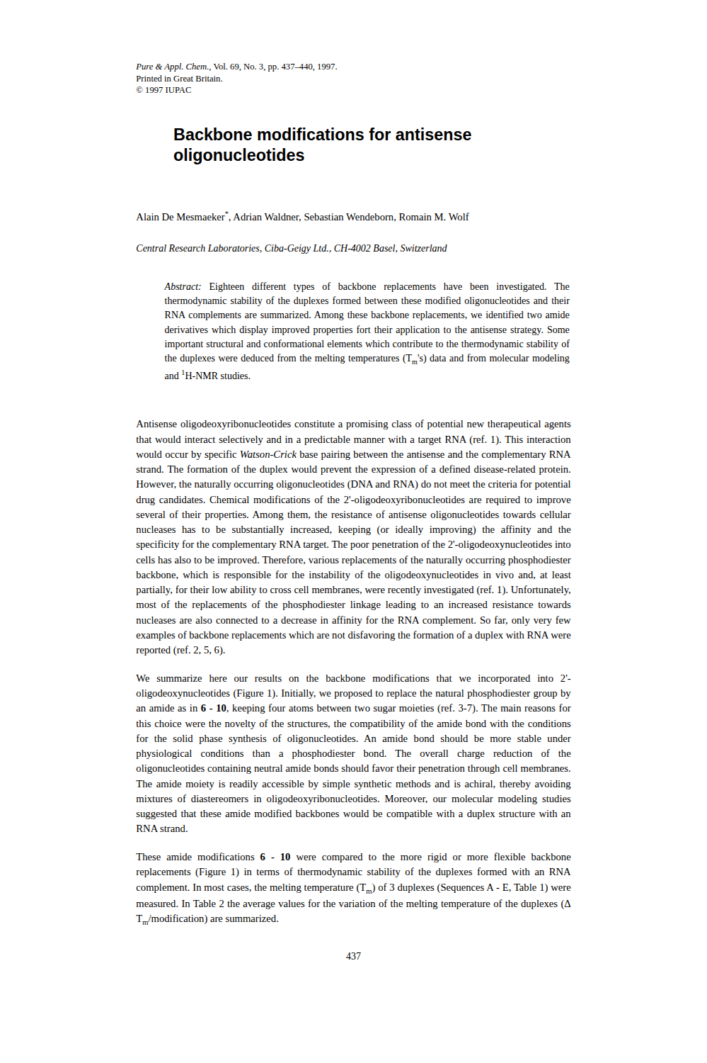Pure & Appl. Chem., Vol. 69, No. 3, pp. 437–440, 1997.
Printed in Great Britain.
© 1997 IUPAC
Backbone modifications for antisense
oligonucleotides
Alain De Mesmaeker*, Adrian Waldner, Sebastian Wendeborn, Romain M. Wolf
Central Research Laboratories, Ciba-Geigy Ltd., CH-4002 Basel, Switzerland
Abstract: Eighteen different types of backbone replacements have been investigated. The thermodynamic stability of the duplexes formed between these modified oligonucleotides and their RNA complements are summarized. Among these backbone replacements, we identified two amide derivatives which display improved properties fort their application to the antisense strategy. Some important structural and conformational elements which contribute to the thermodynamic stability of the duplexes were deduced from the melting temperatures (Tm's) data and from molecular modeling and 1H-NMR studies.
Antisense oligodeoxyribonucleotides constitute a promising class of potential new therapeutical agents that would interact selectively and in a predictable manner with a target RNA (ref. 1). This interaction would occur by specific Watson-Crick base pairing between the antisense and the complementary RNA strand. The formation of the duplex would prevent the expression of a defined disease-related protein. However, the naturally occurring oligonucleotides (DNA and RNA) do not meet the criteria for potential drug candidates. Chemical modifications of the 2'-oligodeoxyribonucleotides are required to improve several of their properties. Among them, the resistance of antisense oligonucleotides towards cellular nucleases has to be substantially increased, keeping (or ideally improving) the affinity and the specificity for the complementary RNA target. The poor penetration of the 2'-oligodeoxynucleotides into cells has also to be improved. Therefore, various replacements of the naturally occurring phosphodiester backbone, which is responsible for the instability of the oligodeoxynucleotides in vivo and, at least partially, for their low ability to cross cell membranes, were recently investigated (ref. 1). Unfortunately, most of the replacements of the phosphodiester linkage leading to an increased resistance towards nucleases are also connected to a decrease in affinity for the RNA complement. So far, only very few examples of backbone replacements which are not disfavoring the formation of a duplex with RNA were reported (ref. 2, 5, 6).
We summarize here our results on the backbone modifications that we incorporated into 2'-oligodeoxynucleotides (Figure 1). Initially, we proposed to replace the natural phosphodiester group by an amide as in 6 - 10, keeping four atoms between two sugar moieties (ref. 3-7). The main reasons for this choice were the novelty of the structures, the compatibility of the amide bond with the conditions for the solid phase synthesis of oligonucleotides. An amide bond should be more stable under physiological conditions than a phosphodiester bond. The overall charge reduction of the oligonucleotides containing neutral amide bonds should favor their penetration through cell membranes. The amide moiety is readily accessible by simple synthetic methods and is achiral, thereby avoiding mixtures of diastereomers in oligodeoxyribonucleotides. Moreover, our molecular modeling studies suggested that these amide modified backbones would be compatible with a duplex structure with an RNA strand.
These amide modifications 6 - 10 were compared to the more rigid or more flexible backbone replacements (Figure 1) in terms of thermodynamic stability of the duplexes formed with an RNA complement. In most cases, the melting temperature (Tm) of 3 duplexes (Sequences A - E, Table 1) were measured. In Table 2 the average values for the variation of the melting temperature of the duplexes (Δ Tm/modification) are summarized.
437